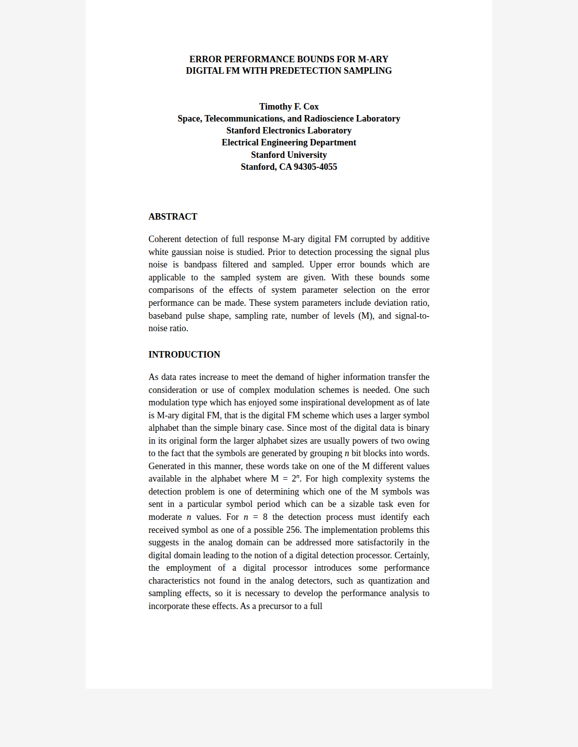Error Performance Bounds for M-ary
Digital FM with Predetection Sampling
Timothy F. Cox
Space, Telecommunications, and Radioscience Laboratory
Stanford Electronics Laboratory
Electrical Engineering Department
Stanford University
Stanford, CA 94305-4055
Abstract
Coherent detection of full response M-ary digital FM corrupted by additive white gaussian noise is studied. Prior to detection processing the signal plus noise is bandpass filtered and sampled. Upper error bounds which are applicable to the sampled system are given. With these bounds some comparisons of the effects of system parameter selection on the error performance can be made. These system parameters include deviation ratio, baseband pulse shape, sampling rate, number of levels (M), and signal-to-noise ratio.
Introduction
As data rates increase to meet the demand of higher information transfer the consideration or use of complex modulation schemes is needed. One such modulation type which has enjoyed some inspirational development as of late is M-ary digital FM, that is the digital FM scheme which uses a larger symbol alphabet than the simple binary case. Since most of the digital data is binary in its original form the larger alphabet sizes are usually powers of two owing to the fact that the symbols are generated by grouping n bit blocks into words. Generated in this manner, these words take on one of the M different values available in the alphabet where M = 2n. For high complexity systems the detection problem is one of determining which one of the M symbols was sent in a particular symbol period which can be a sizable task even for moderate n values. For n = 8 the detection process must identify each received symbol as one of a possible 256. The implementation problems this suggests in the analog domain can be addressed more satisfactorily in the digital domain leading to the notion of a digital detection processor. Certainly, the employment of a digital processor introduces some performance characteristics not found in the analog detectors, such as quantization and sampling effects, so it is necessary to develop the performance analysis to incorporate these effects. As a precursor to a full